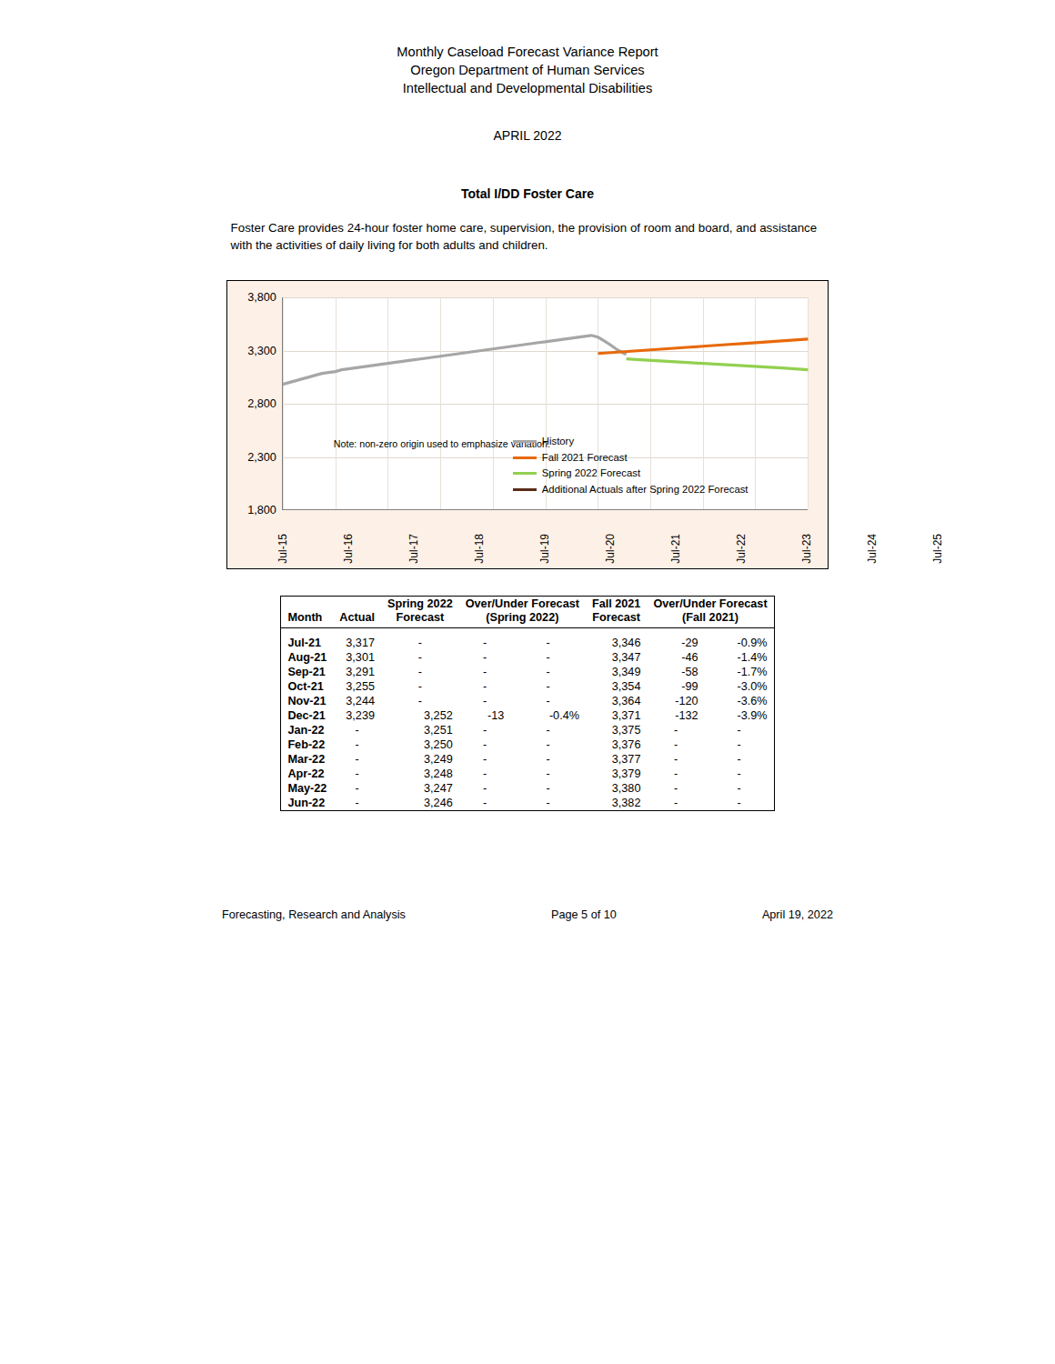Monthly Caseload Forecast Variance Report
Oregon Department of Human Services
Intellectual and Developmental Disabilities
APRIL 2022
Total I/DD Foster Care
Foster Care provides 24-hour foster home care, supervision, the provision of room and board, and assistance with the activities of daily living for both adults and children.
3,800
3,300
2,800
2,300
1,800
Note: non-zero origin used to emphasize variation.
History
Fall 2021 Forecast
Spring 2022 Forecast
Additional Actuals after Spring 2022 Forecast
Jul-15
Jul-16
Jul-17
Jul-18
Jul-19
Jul-20
Jul-21
Jul-22
Jul-23
Jul-24
Jul-25
| Month | Actual | Spring 2022 Forecast | Over/Under Forecast (Spring 2022) | Fall 2021 Forecast | Over/Under Forecast (Fall 2021) |
| --- | --- | --- | --- | --- | --- |
| Jul-21 | 3,317 | - | - | - | 3,346 | -29 | -0.9% |
| Aug-21 | 3,301 | - | - | - | 3,347 | -46 | -1.4% |
| Sep-21 | 3,291 | - | - | - | 3,349 | -58 | -1.7% |
| Oct-21 | 3,255 | - | - | - | 3,354 | -99 | -3.0% |
| Nov-21 | 3,244 | - | - | - | 3,364 | -120 | -3.6% |
| Dec-21 | 3,239 | 3,252 | -13 | -0.4% | 3,371 | -132 | -3.9% |
| Jan-22 | - | 3,251 | - | - | 3,375 | - | - |
| Feb-22 | - | 3,250 | - | - | 3,376 | - | - |
| Mar-22 | - | 3,249 | - | - | 3,377 | - | - |
| Apr-22 | - | 3,248 | - | - | 3,379 | - | - |
| May-22 | - | 3,247 | - | - | 3,380 | - | - |
| Jun-22 | - | 3,246 | - | - | 3,382 | - | - |
Forecasting, Research and Analysis Page 5 of 10 April 19, 2022